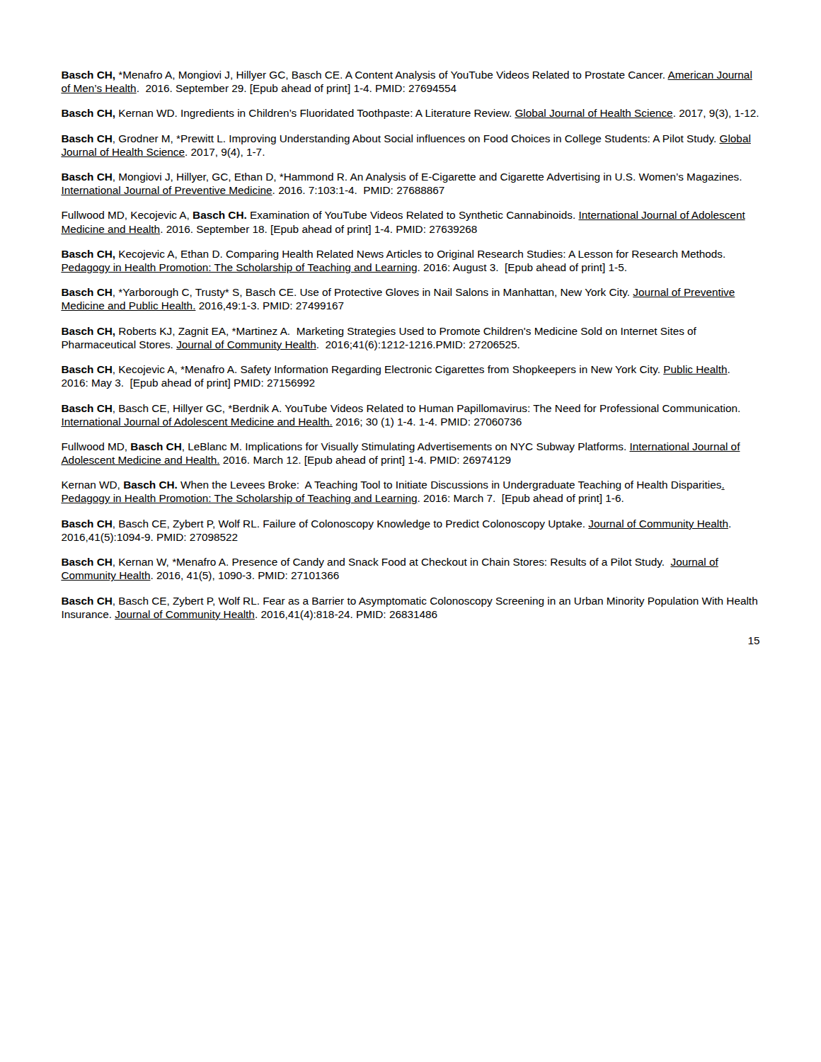Basch CH, *Menafro A, Mongiovi J, Hillyer GC, Basch CE. A Content Analysis of YouTube Videos Related to Prostate Cancer. American Journal of Men’s Health. 2016. September 29. [Epub ahead of print] 1-4. PMID: 27694554
Basch CH, Kernan WD. Ingredients in Children’s Fluoridated Toothpaste: A Literature Review. Global Journal of Health Science. 2017, 9(3), 1-12.
Basch CH, Grodner M, *Prewitt L. Improving Understanding About Social influences on Food Choices in College Students: A Pilot Study. Global Journal of Health Science. 2017, 9(4), 1-7.
Basch CH, Mongiovi J, Hillyer, GC, Ethan D, *Hammond R. An Analysis of E-Cigarette and Cigarette Advertising in U.S. Women’s Magazines. International Journal of Preventive Medicine. 2016. 7:103:1-4. PMID: 27688867
Fullwood MD, Kecojevic A, Basch CH. Examination of YouTube Videos Related to Synthetic Cannabinoids. International Journal of Adolescent Medicine and Health. 2016. September 18. [Epub ahead of print] 1-4. PMID: 27639268
Basch CH, Kecojevic A, Ethan D. Comparing Health Related News Articles to Original Research Studies: A Lesson for Research Methods. Pedagogy in Health Promotion: The Scholarship of Teaching and Learning. 2016: August 3. [Epub ahead of print] 1-5.
Basch CH, *Yarborough C, Trusty* S, Basch CE. Use of Protective Gloves in Nail Salons in Manhattan, New York City. Journal of Preventive Medicine and Public Health. 2016,49:1-3. PMID: 27499167
Basch CH, Roberts KJ, Zagnit EA, *Martinez A. Marketing Strategies Used to Promote Children's Medicine Sold on Internet Sites of Pharmaceutical Stores. Journal of Community Health. 2016;41(6):1212-1216.PMID: 27206525.
Basch CH, Kecojevic A, *Menafro A. Safety Information Regarding Electronic Cigarettes from Shopkeepers in New York City. Public Health. 2016: May 3. [Epub ahead of print] PMID: 27156992
Basch CH, Basch CE, Hillyer GC, *Berdnik A. YouTube Videos Related to Human Papillomavirus: The Need for Professional Communication. International Journal of Adolescent Medicine and Health. 2016; 30 (1) 1-4. 1-4. PMID: 27060736
Fullwood MD, Basch CH, LeBlanc M. Implications for Visually Stimulating Advertisements on NYC Subway Platforms. International Journal of Adolescent Medicine and Health. 2016. March 12. [Epub ahead of print] 1-4. PMID: 26974129
Kernan WD, Basch CH. When the Levees Broke: A Teaching Tool to Initiate Discussions in Undergraduate Teaching of Health Disparities. Pedagogy in Health Promotion: The Scholarship of Teaching and Learning. 2016: March 7. [Epub ahead of print] 1-6.
Basch CH, Basch CE, Zybert P, Wolf RL. Failure of Colonoscopy Knowledge to Predict Colonoscopy Uptake. Journal of Community Health. 2016,41(5):1094-9. PMID: 27098522
Basch CH, Kernan W, *Menafro A. Presence of Candy and Snack Food at Checkout in Chain Stores: Results of a Pilot Study. Journal of Community Health. 2016, 41(5), 1090-3. PMID: 27101366
Basch CH, Basch CE, Zybert P, Wolf RL. Fear as a Barrier to Asymptomatic Colonoscopy Screening in an Urban Minority Population With Health Insurance. Journal of Community Health. 2016,41(4):818-24. PMID: 26831486
15